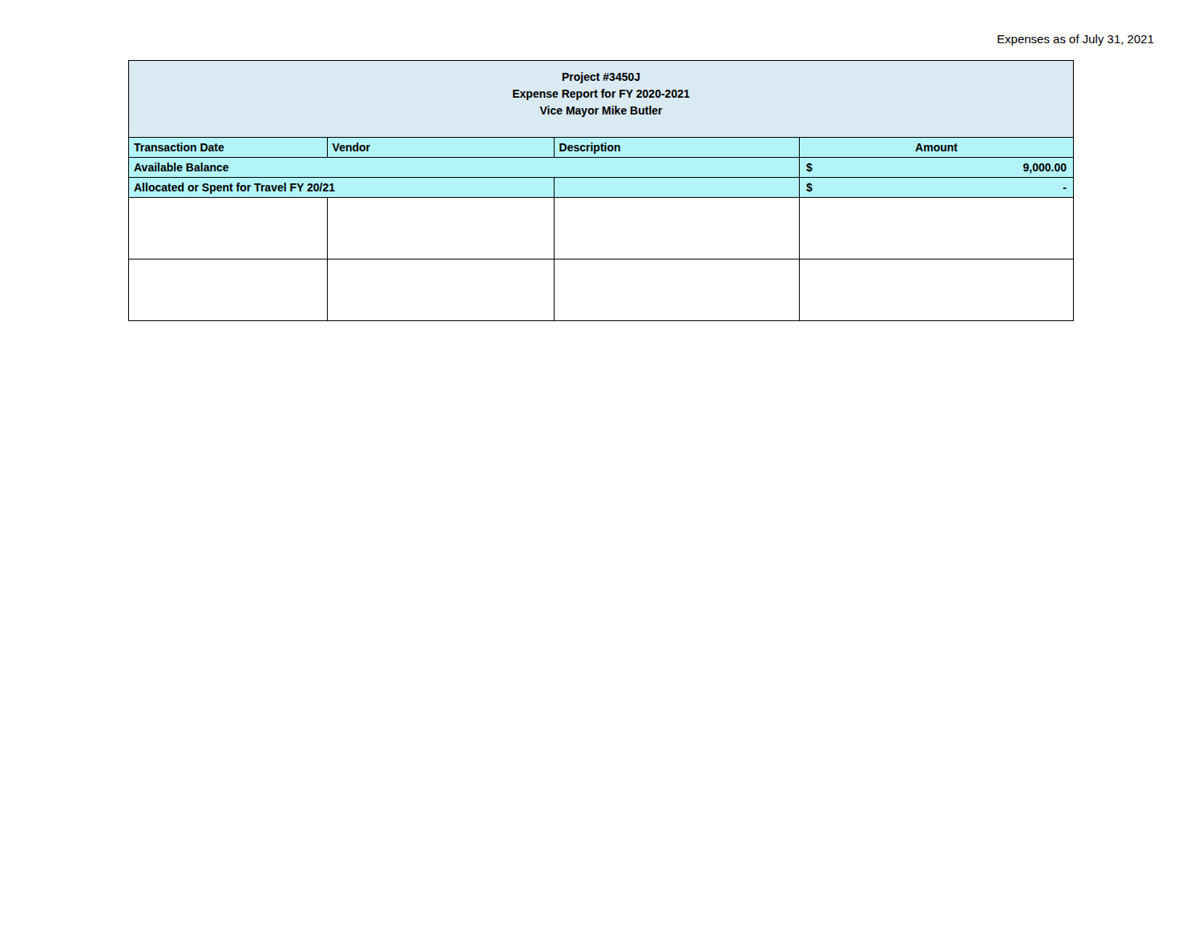Expenses as of July 31, 2021
| Project #3450J Expense Report for FY 2020-2021 Vice Mayor Mike Butler |
| Transaction Date | Vendor | Description | Amount |
| Available Balance | $ 9,000.00 |
| Allocated or Spent for Travel FY 20/21 | | $ - |